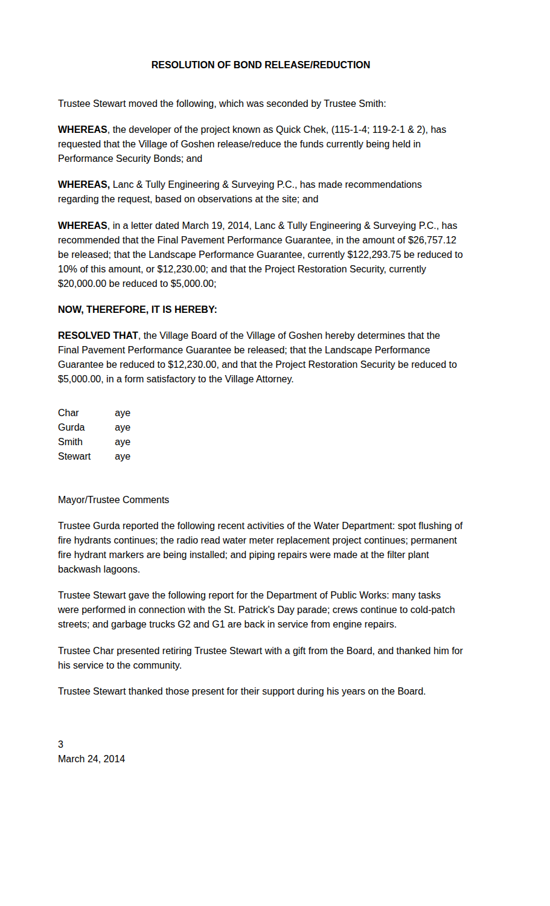RESOLUTION OF BOND RELEASE/REDUCTION
Trustee Stewart moved the following, which was seconded by Trustee Smith:
WHEREAS, the developer of the project known as Quick Chek, (115-1-4; 119-2-1 & 2), has requested that the Village of Goshen release/reduce the funds currently being held in Performance Security Bonds; and
WHEREAS, Lanc & Tully Engineering & Surveying P.C., has made recommendations regarding the request, based on observations at the site; and
WHEREAS, in a letter dated March 19, 2014, Lanc & Tully Engineering & Surveying P.C., has recommended that the Final Pavement Performance Guarantee, in the amount of $26,757.12 be released; that the Landscape Performance Guarantee, currently $122,293.75 be reduced to 10% of this amount, or $12,230.00; and that the Project Restoration Security, currently $20,000.00 be reduced to $5,000.00;
NOW, THEREFORE, IT IS HEREBY:
RESOLVED THAT, the Village Board of the Village of Goshen hereby determines that the Final Pavement Performance Guarantee be released; that the Landscape Performance Guarantee be reduced to $12,230.00, and that the Project Restoration Security be reduced to $5,000.00, in a form satisfactory to the Village Attorney.
| Char | aye |
| Gurda | aye |
| Smith | aye |
| Stewart | aye |
Mayor/Trustee Comments
Trustee Gurda reported the following recent activities of the Water Department: spot flushing of fire hydrants continues; the radio read water meter replacement project continues; permanent fire hydrant markers are being installed; and piping repairs were made at the filter plant backwash lagoons.
Trustee Stewart gave the following report for the Department of Public Works: many tasks were performed in connection with the St. Patrick's Day parade; crews continue to cold-patch streets; and garbage trucks G2 and G1 are back in service from engine repairs.
Trustee Char presented retiring Trustee Stewart with a gift from the Board, and thanked him for his service to the community.
Trustee Stewart thanked those present for their support during his years on the Board.
3
March 24, 2014